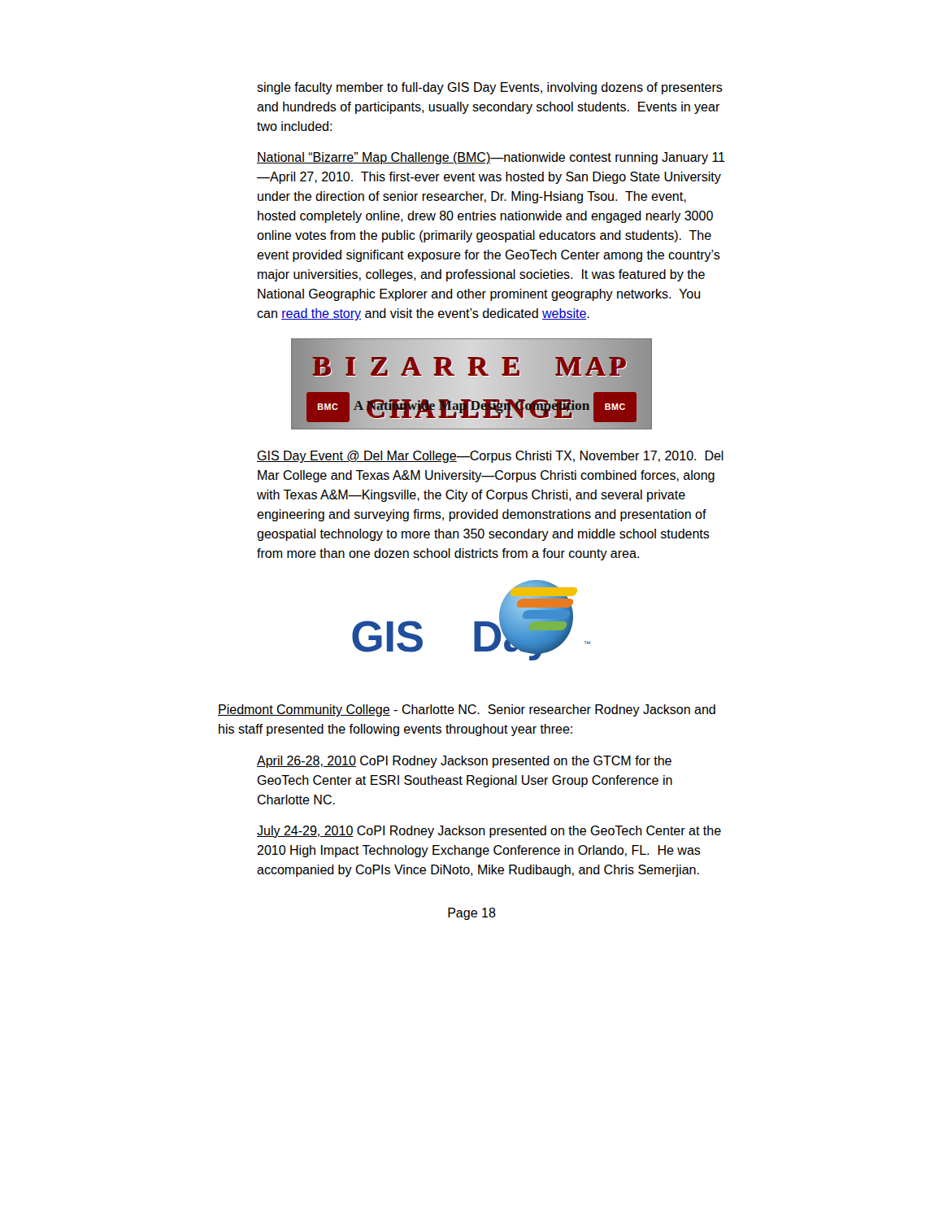single faculty member to full-day GIS Day Events, involving dozens of presenters and hundreds of participants, usually secondary school students. Events in year two included:
National “Bizarre” Map Challenge (BMC)—nationwide contest running January 11—April 27, 2010. This first-ever event was hosted by San Diego State University under the direction of senior researcher, Dr. Ming-Hsiang Tsou. The event, hosted completely online, drew 80 entries nationwide and engaged nearly 3000 online votes from the public (primarily geospatial educators and students). The event provided significant exposure for the GeoTech Center among the country’s major universities, colleges, and professional societies. It was featured by the National Geographic Explorer and other prominent geography networks. You can read the story and visit the event’s dedicated website.
B I Z A R R E MAP CHALLENGE
A Nationwide Map Design Competition
BMC
BMC
GIS Day Event @ Del Mar College—Corpus Christi TX, November 17, 2010. Del Mar College and Texas A&M University—Corpus Christi combined forces, along with Texas A&M—Kingsville, the City of Corpus Christi, and several private engineering and surveying firms, provided demonstrations and presentation of geospatial technology to more than 350 secondary and middle school students from more than one dozen school districts from a four county area.
GIS
Day
™
Piedmont Community College - Charlotte NC. Senior researcher Rodney Jackson and his staff presented the following events throughout year three:
April 26-28, 2010 CoPI Rodney Jackson presented on the GTCM for the GeoTech Center at ESRI Southeast Regional User Group Conference in Charlotte NC.
July 24-29, 2010 CoPI Rodney Jackson presented on the GeoTech Center at the 2010 High Impact Technology Exchange Conference in Orlando, FL. He was accompanied by CoPIs Vince DiNoto, Mike Rudibaugh, and Chris Semerjian.
Page 18